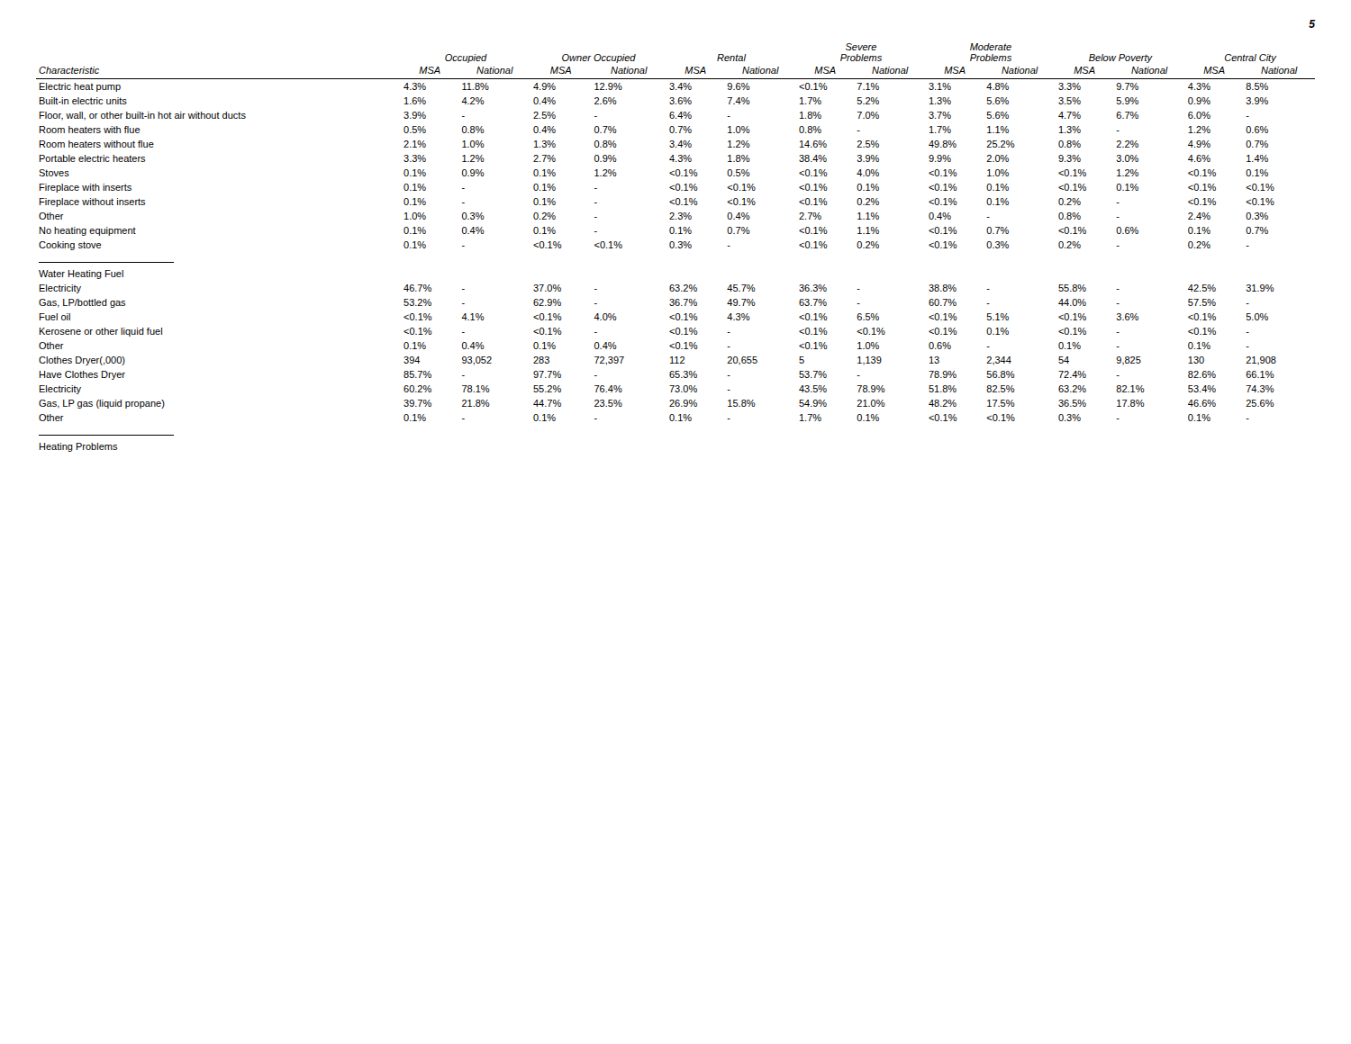5
| | Occupied | Owner Occupied | Rental | Severe Problems | Moderate Problems | Below Poverty | Central City |
| --- | --- | --- | --- | --- | --- | --- | --- |
| Characteristic | MSA | National | MSA | National | MSA | National | MSA | National | MSA | National | MSA | National | MSA | National |
| Electric heat pump | 4.3% | 11.8% | 4.9% | 12.9% | 3.4% | 9.6% | <0.1% | 7.1% | 3.1% | 4.8% | 3.3% | 9.7% | 4.3% | 8.5% |
| Built-in electric units | 1.6% | 4.2% | 0.4% | 2.6% | 3.6% | 7.4% | 1.7% | 5.2% | 1.3% | 5.6% | 3.5% | 5.9% | 0.9% | 3.9% |
| Floor, wall, or other built-in hot air without ducts | 3.9% | - | 2.5% | - | 6.4% | - | 1.8% | 7.0% | 3.7% | 5.6% | 4.7% | 6.7% | 6.0% | - |
| Room heaters with flue | 0.5% | 0.8% | 0.4% | 0.7% | 0.7% | 1.0% | 0.8% | - | 1.7% | 1.1% | 1.3% | - | 1.2% | 0.6% |
| Room heaters without flue | 2.1% | 1.0% | 1.3% | 0.8% | 3.4% | 1.2% | 14.6% | 2.5% | 49.8% | 25.2% | 0.8% | 2.2% | 4.9% | 0.7% |
| Portable electric heaters | 3.3% | 1.2% | 2.7% | 0.9% | 4.3% | 1.8% | 38.4% | 3.9% | 9.9% | 2.0% | 9.3% | 3.0% | 4.6% | 1.4% |
| Stoves | 0.1% | 0.9% | 0.1% | 1.2% | <0.1% | 0.5% | <0.1% | 4.0% | <0.1% | 1.0% | <0.1% | 1.2% | <0.1% | 0.1% |
| Fireplace with inserts | 0.1% | - | 0.1% | - | <0.1% | <0.1% | <0.1% | 0.1% | <0.1% | 0.1% | <0.1% | 0.1% | <0.1% | <0.1% |
| Fireplace without inserts | 0.1% | - | 0.1% | - | <0.1% | <0.1% | <0.1% | 0.2% | <0.1% | 0.1% | 0.2% | - | <0.1% | <0.1% |
| Other | 1.0% | 0.3% | 0.2% | - | 2.3% | 0.4% | 2.7% | 1.1% | 0.4% | - | 0.8% | - | 2.4% | 0.3% |
| No heating equipment | 0.1% | 0.4% | 0.1% | - | 0.1% | 0.7% | <0.1% | 1.1% | <0.1% | 0.7% | <0.1% | 0.6% | 0.1% | 0.7% |
| Cooking stove | 0.1% | - | <0.1% | <0.1% | 0.3% | - | <0.1% | 0.2% | <0.1% | 0.3% | 0.2% | - | 0.2% | - |
| Water Heating Fuel | |
| Electricity | 46.7% | - | 37.0% | - | 63.2% | 45.7% | 36.3% | - | 38.8% | - | 55.8% | - | 42.5% | 31.9% |
| Gas, LP/bottled gas | 53.2% | - | 62.9% | - | 36.7% | 49.7% | 63.7% | - | 60.7% | - | 44.0% | - | 57.5% | - |
| Fuel oil | <0.1% | 4.1% | <0.1% | 4.0% | <0.1% | 4.3% | <0.1% | 6.5% | <0.1% | 5.1% | <0.1% | 3.6% | <0.1% | 5.0% |
| Kerosene or other liquid fuel | <0.1% | - | <0.1% | - | <0.1% | - | <0.1% | <0.1% | <0.1% | 0.1% | <0.1% | - | <0.1% | - |
| Other | 0.1% | 0.4% | 0.1% | 0.4% | <0.1% | - | <0.1% | 1.0% | 0.6% | - | 0.1% | - | 0.1% | - |
| Clothes Dryer(,000) | 394 | 93,052 | 283 | 72,397 | 112 | 20,655 | 5 | 1,139 | 13 | 2,344 | 54 | 9,825 | 130 | 21,908 |
| Have Clothes Dryer | 85.7% | - | 97.7% | - | 65.3% | - | 53.7% | - | 78.9% | 56.8% | 72.4% | - | 82.6% | 66.1% |
| Electricity | 60.2% | 78.1% | 55.2% | 76.4% | 73.0% | - | 43.5% | 78.9% | 51.8% | 82.5% | 63.2% | 82.1% | 53.4% | 74.3% |
| Gas, LP gas (liquid propane) | 39.7% | 21.8% | 44.7% | 23.5% | 26.9% | 15.8% | 54.9% | 21.0% | 48.2% | 17.5% | 36.5% | 17.8% | 46.6% | 25.6% |
| Other | 0.1% | - | 0.1% | - | 0.1% | - | 1.7% | 0.1% | <0.1% | <0.1% | 0.3% | - | 0.1% | - |
| Heating Problems | |